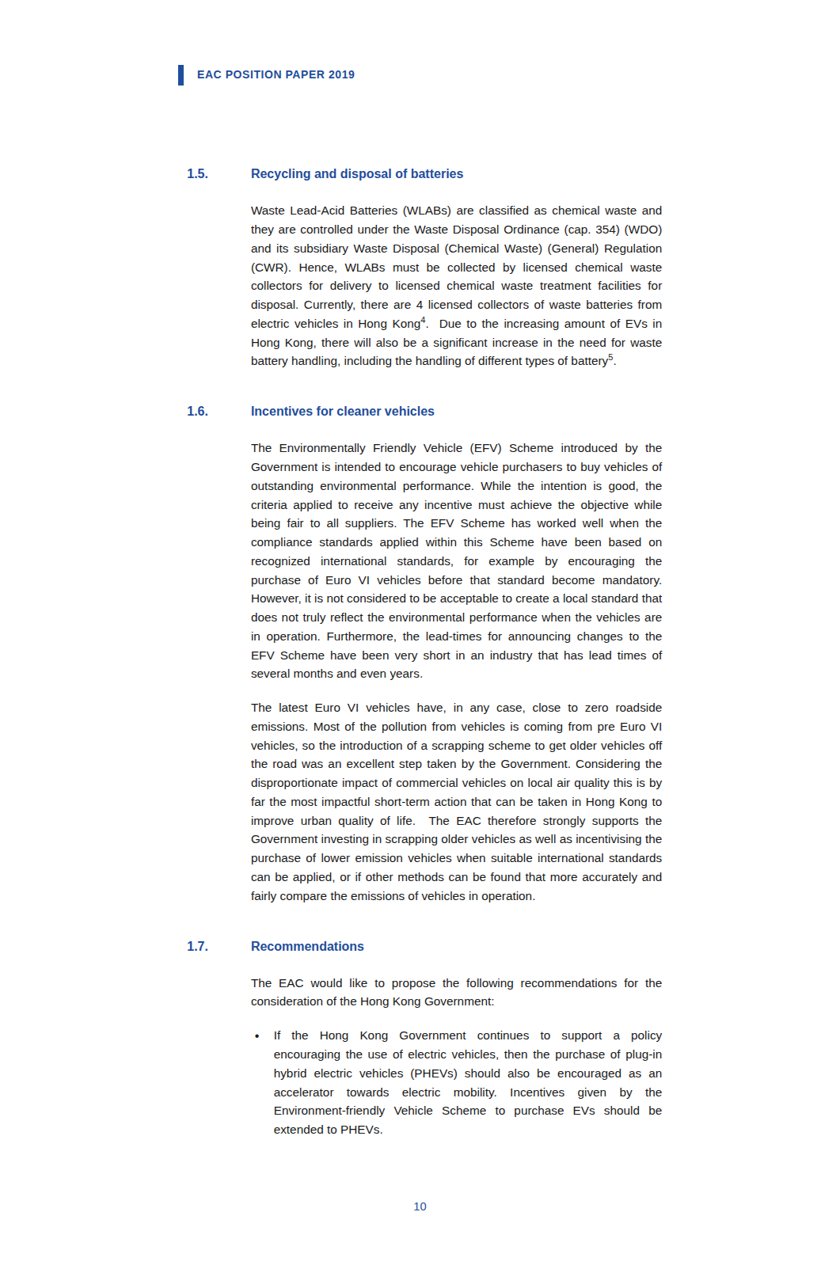EAC Position Paper 2019
1.5. Recycling and disposal of batteries
Waste Lead-Acid Batteries (WLABs) are classified as chemical waste and they are controlled under the Waste Disposal Ordinance (cap. 354) (WDO) and its subsidiary Waste Disposal (Chemical Waste) (General) Regulation (CWR). Hence, WLABs must be collected by licensed chemical waste collectors for delivery to licensed chemical waste treatment facilities for disposal. Currently, there are 4 licensed collectors of waste batteries from electric vehicles in Hong Kong4. Due to the increasing amount of EVs in Hong Kong, there will also be a significant increase in the need for waste battery handling, including the handling of different types of battery5.
1.6. Incentives for cleaner vehicles
The Environmentally Friendly Vehicle (EFV) Scheme introduced by the Government is intended to encourage vehicle purchasers to buy vehicles of outstanding environmental performance. While the intention is good, the criteria applied to receive any incentive must achieve the objective while being fair to all suppliers. The EFV Scheme has worked well when the compliance standards applied within this Scheme have been based on recognized international standards, for example by encouraging the purchase of Euro VI vehicles before that standard become mandatory. However, it is not considered to be acceptable to create a local standard that does not truly reflect the environmental performance when the vehicles are in operation. Furthermore, the lead-times for announcing changes to the EFV Scheme have been very short in an industry that has lead times of several months and even years.
The latest Euro VI vehicles have, in any case, close to zero roadside emissions. Most of the pollution from vehicles is coming from pre Euro VI vehicles, so the introduction of a scrapping scheme to get older vehicles off the road was an excellent step taken by the Government. Considering the disproportionate impact of commercial vehicles on local air quality this is by far the most impactful short-term action that can be taken in Hong Kong to improve urban quality of life. The EAC therefore strongly supports the Government investing in scrapping older vehicles as well as incentivising the purchase of lower emission vehicles when suitable international standards can be applied, or if other methods can be found that more accurately and fairly compare the emissions of vehicles in operation.
1.7. Recommendations
The EAC would like to propose the following recommendations for the consideration of the Hong Kong Government:
If the Hong Kong Government continues to support a policy encouraging the use of electric vehicles, then the purchase of plug-in hybrid electric vehicles (PHEVs) should also be encouraged as an accelerator towards electric mobility. Incentives given by the Environment-friendly Vehicle Scheme to purchase EVs should be extended to PHEVs.
10